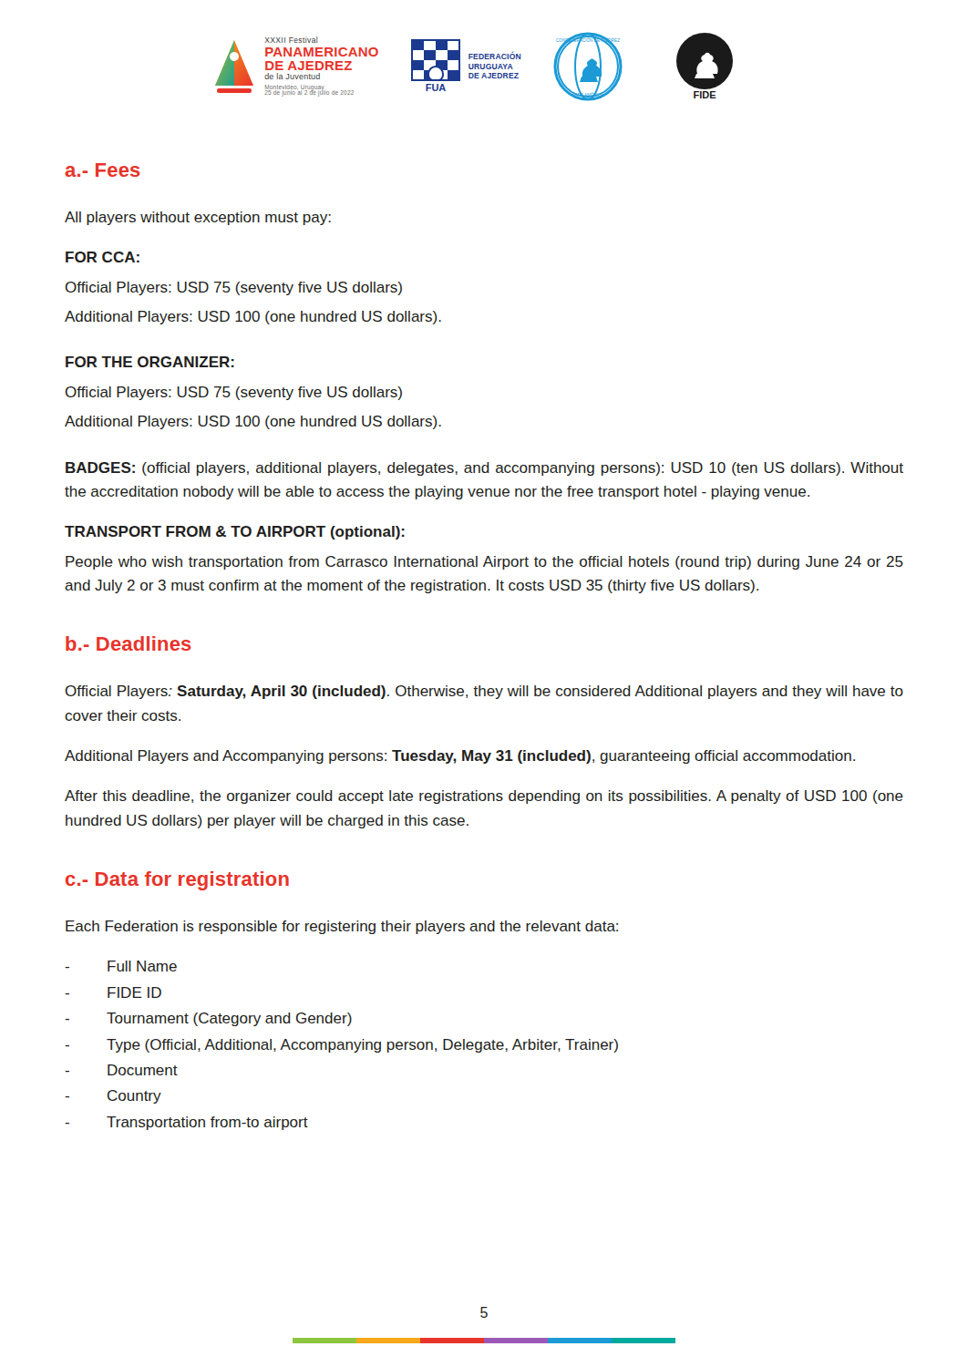XXXII Festival
PANAMERICANO
DE AJEDREZ
de la Juventud
Montevideo, Uruguay
25 de junio al 2 de julio de 2022
FUA
FEDERACIÓN
URUGUAYA
DE AJEDREZ
CONFEDERACIÓN DE AJEDREZ PARA AMÉRICA
FIDE
a.- Fees
All players without exception must pay:
FOR CCA:
Official Players: USD 75 (seventy five US dollars)
Additional Players: USD 100 (one hundred US dollars).
FOR THE ORGANIZER:
Official Players: USD 75 (seventy five US dollars)
Additional Players: USD 100 (one hundred US dollars).
BADGES: (official players, additional players, delegates, and accompanying persons): USD 10 (ten US dollars). Without the accreditation nobody will be able to access the playing venue nor the free transport hotel - playing venue.
TRANSPORT FROM & TO AIRPORT (optional):
People who wish transportation from Carrasco International Airport to the official hotels (round trip) during June 24 or 25 and July 2 or 3 must confirm at the moment of the registration. It costs USD 35 (thirty five US dollars).
b.- Deadlines
Official Players: Saturday, April 30 (included). Otherwise, they will be considered Additional players and they will have to cover their costs.
Additional Players and Accompanying persons: Tuesday, May 31 (included), guaranteeing official accommodation.
After this deadline, the organizer could accept late registrations depending on its possibilities. A penalty of USD 100 (one hundred US dollars) per player will be charged in this case.
c.- Data for registration
Each Federation is responsible for registering their players and the relevant data:
-Full Name
-FIDE ID
-Tournament (Category and Gender)
-Type (Official, Additional, Accompanying person, Delegate, Arbiter, Trainer)
-Document
-Country
-Transportation from-to airport
5